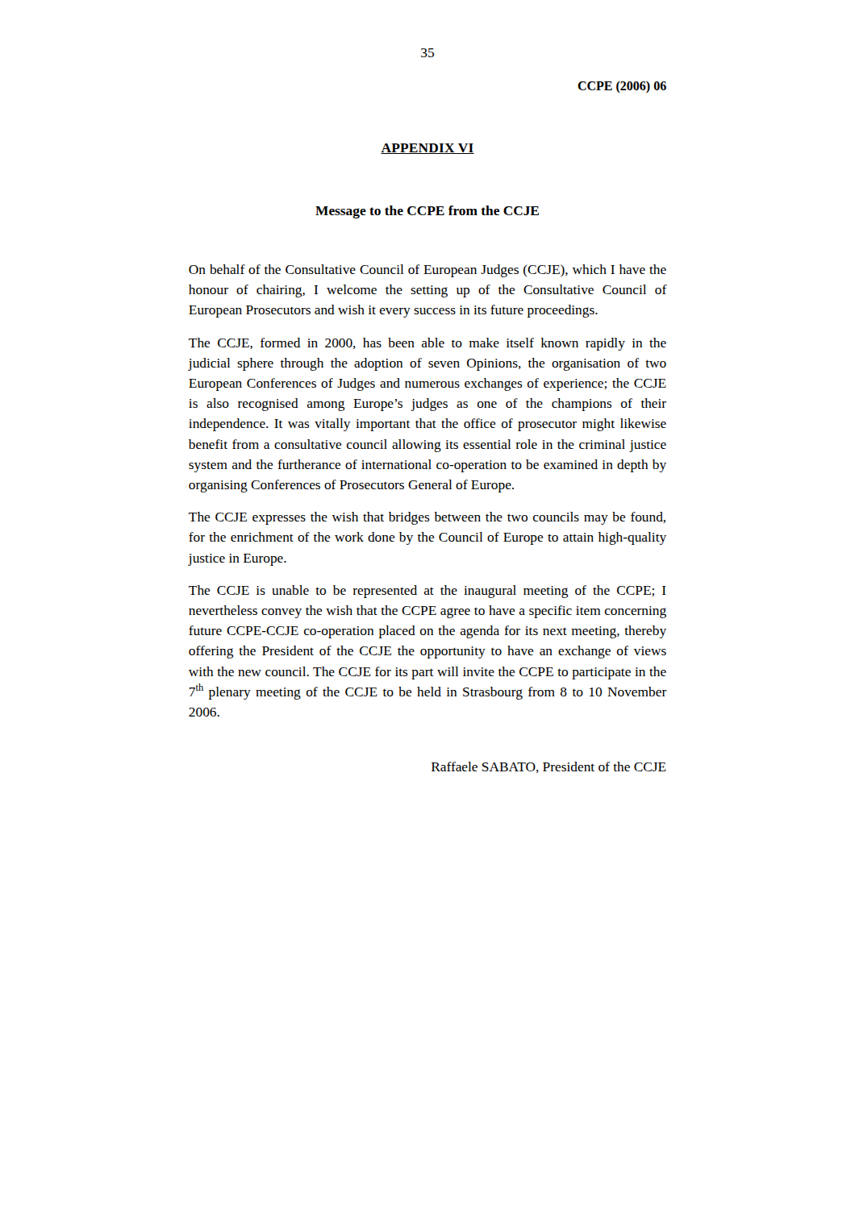35
CCPE (2006) 06
APPENDIX VI
Message to the CCPE from the CCJE
On behalf of the Consultative Council of European Judges (CCJE), which I have the honour of chairing, I welcome the setting up of the Consultative Council of European Prosecutors and wish it every success in its future proceedings.
The CCJE, formed in 2000, has been able to make itself known rapidly in the judicial sphere through the adoption of seven Opinions, the organisation of two European Conferences of Judges and numerous exchanges of experience; the CCJE is also recognised among Europe’s judges as one of the champions of their independence. It was vitally important that the office of prosecutor might likewise benefit from a consultative council allowing its essential role in the criminal justice system and the furtherance of international co-operation to be examined in depth by organising Conferences of Prosecutors General of Europe.
The CCJE expresses the wish that bridges between the two councils may be found, for the enrichment of the work done by the Council of Europe to attain high-quality justice in Europe.
The CCJE is unable to be represented at the inaugural meeting of the CCPE; I nevertheless convey the wish that the CCPE agree to have a specific item concerning future CCPE-CCJE co-operation placed on the agenda for its next meeting, thereby offering the President of the CCJE the opportunity to have an exchange of views with the new council. The CCJE for its part will invite the CCPE to participate in the 7th plenary meeting of the CCJE to be held in Strasbourg from 8 to 10 November 2006.
Raffaele SABATO, President of the CCJE